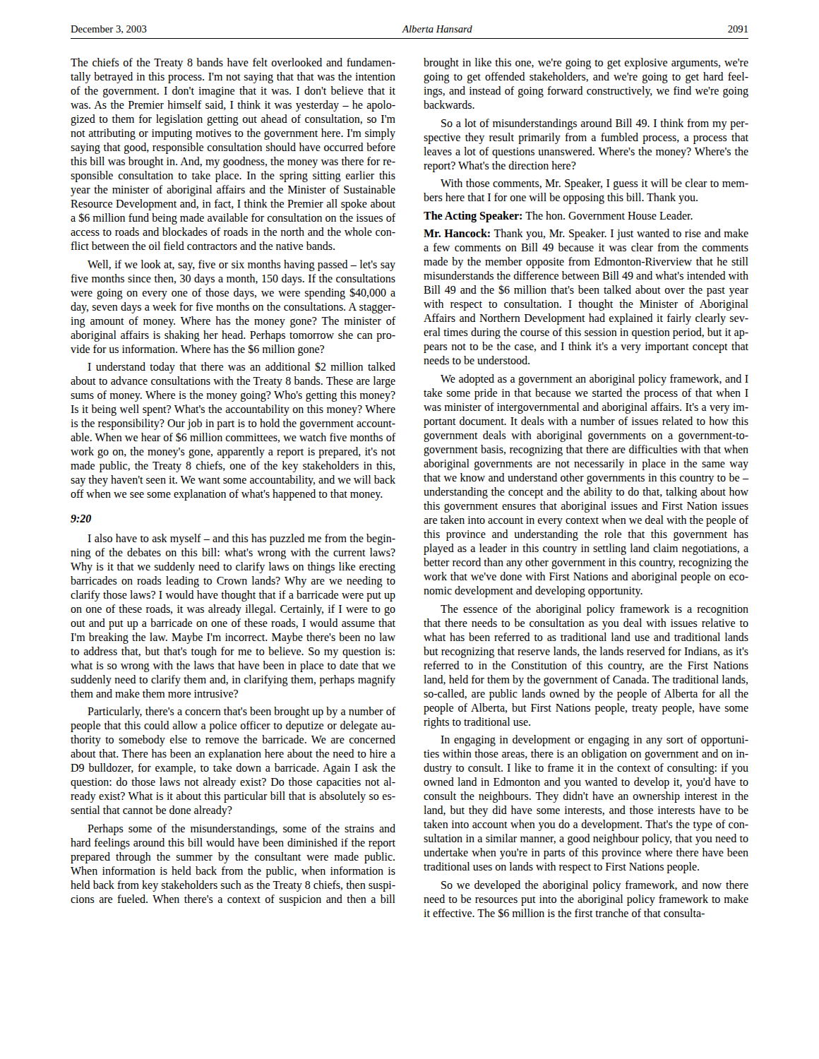December 3, 2003 Alberta Hansard 2091
The chiefs of the Treaty 8 bands have felt overlooked and fundamentally betrayed in this process. I'm not saying that that was the intention of the government. I don't imagine that it was. I don't believe that it was. As the Premier himself said, I think it was yesterday – he apologized to them for legislation getting out ahead of consultation, so I'm not attributing or imputing motives to the government here. I'm simply saying that good, responsible consultation should have occurred before this bill was brought in. And, my goodness, the money was there for responsible consultation to take place. In the spring sitting earlier this year the minister of aboriginal affairs and the Minister of Sustainable Resource Development and, in fact, I think the Premier all spoke about a $6 million fund being made available for consultation on the issues of access to roads and blockades of roads in the north and the whole conflict between the oil field contractors and the native bands.
Well, if we look at, say, five or six months having passed – let's say five months since then, 30 days a month, 150 days. If the consultations were going on every one of those days, we were spending $40,000 a day, seven days a week for five months on the consultations. A staggering amount of money. Where has the money gone? The minister of aboriginal affairs is shaking her head. Perhaps tomorrow she can provide for us information. Where has the $6 million gone?
I understand today that there was an additional $2 million talked about to advance consultations with the Treaty 8 bands. These are large sums of money. Where is the money going? Who's getting this money? Is it being well spent? What's the accountability on this money? Where is the responsibility? Our job in part is to hold the government accountable. When we hear of $6 million committees, we watch five months of work go on, the money's gone, apparently a report is prepared, it's not made public, the Treaty 8 chiefs, one of the key stakeholders in this, say they haven't seen it. We want some accountability, and we will back off when we see some explanation of what's happened to that money.
9:20
I also have to ask myself – and this has puzzled me from the beginning of the debates on this bill: what's wrong with the current laws? Why is it that we suddenly need to clarify laws on things like erecting barricades on roads leading to Crown lands? Why are we needing to clarify those laws? I would have thought that if a barricade were put up on one of these roads, it was already illegal. Certainly, if I were to go out and put up a barricade on one of these roads, I would assume that I'm breaking the law. Maybe I'm incorrect. Maybe there's been no law to address that, but that's tough for me to believe. So my question is: what is so wrong with the laws that have been in place to date that we suddenly need to clarify them and, in clarifying them, perhaps magnify them and make them more intrusive?
Particularly, there's a concern that's been brought up by a number of people that this could allow a police officer to deputize or delegate authority to somebody else to remove the barricade. We are concerned about that. There has been an explanation here about the need to hire a D9 bulldozer, for example, to take down a barricade. Again I ask the question: do those laws not already exist? Do those capacities not already exist? What is it about this particular bill that is absolutely so essential that cannot be done already?
Perhaps some of the misunderstandings, some of the strains and hard feelings around this bill would have been diminished if the report prepared through the summer by the consultant were made public. When information is held back from the public, when information is held back from key stakeholders such as the Treaty 8 chiefs, then suspicions are fueled. When there's a context of suspicion and then a bill brought in like this one, we're going to get explosive arguments, we're going to get offended stakeholders, and we're going to get hard feelings, and instead of going forward constructively, we find we're going backwards.
So a lot of misunderstandings around Bill 49. I think from my perspective they result primarily from a fumbled process, a process that leaves a lot of questions unanswered. Where's the money? Where's the report? What's the direction here?
With those comments, Mr. Speaker, I guess it will be clear to members here that I for one will be opposing this bill. Thank you.
The Acting Speaker: The hon. Government House Leader.
Mr. Hancock: Thank you, Mr. Speaker. I just wanted to rise and make a few comments on Bill 49 because it was clear from the comments made by the member opposite from Edmonton-Riverview that he still misunderstands the difference between Bill 49 and what's intended with Bill 49 and the $6 million that's been talked about over the past year with respect to consultation. I thought the Minister of Aboriginal Affairs and Northern Development had explained it fairly clearly several times during the course of this session in question period, but it appears not to be the case, and I think it's a very important concept that needs to be understood.
We adopted as a government an aboriginal policy framework, and I take some pride in that because we started the process of that when I was minister of intergovernmental and aboriginal affairs. It's a very important document. It deals with a number of issues related to how this government deals with aboriginal governments on a government-to-government basis, recognizing that there are difficulties with that when aboriginal governments are not necessarily in place in the same way that we know and understand other governments in this country to be – understanding the concept and the ability to do that, talking about how this government ensures that aboriginal issues and First Nation issues are taken into account in every context when we deal with the people of this province and understanding the role that this government has played as a leader in this country in settling land claim negotiations, a better record than any other government in this country, recognizing the work that we've done with First Nations and aboriginal people on economic development and developing opportunity.
The essence of the aboriginal policy framework is a recognition that there needs to be consultation as you deal with issues relative to what has been referred to as traditional land use and traditional lands but recognizing that reserve lands, the lands reserved for Indians, as it's referred to in the Constitution of this country, are the First Nations land, held for them by the government of Canada. The traditional lands, so-called, are public lands owned by the people of Alberta for all the people of Alberta, but First Nations people, treaty people, have some rights to traditional use.
In engaging in development or engaging in any sort of opportunities within those areas, there is an obligation on government and on industry to consult. I like to frame it in the context of consulting: if you owned land in Edmonton and you wanted to develop it, you'd have to consult the neighbours. They didn't have an ownership interest in the land, but they did have some interests, and those interests have to be taken into account when you do a development. That's the type of consultation in a similar manner, a good neighbour policy, that you need to undertake when you're in parts of this province where there have been traditional uses on lands with respect to First Nations people.
So we developed the aboriginal policy framework, and now there need to be resources put into the aboriginal policy framework to make it effective. The $6 million is the first tranche of that consulta-